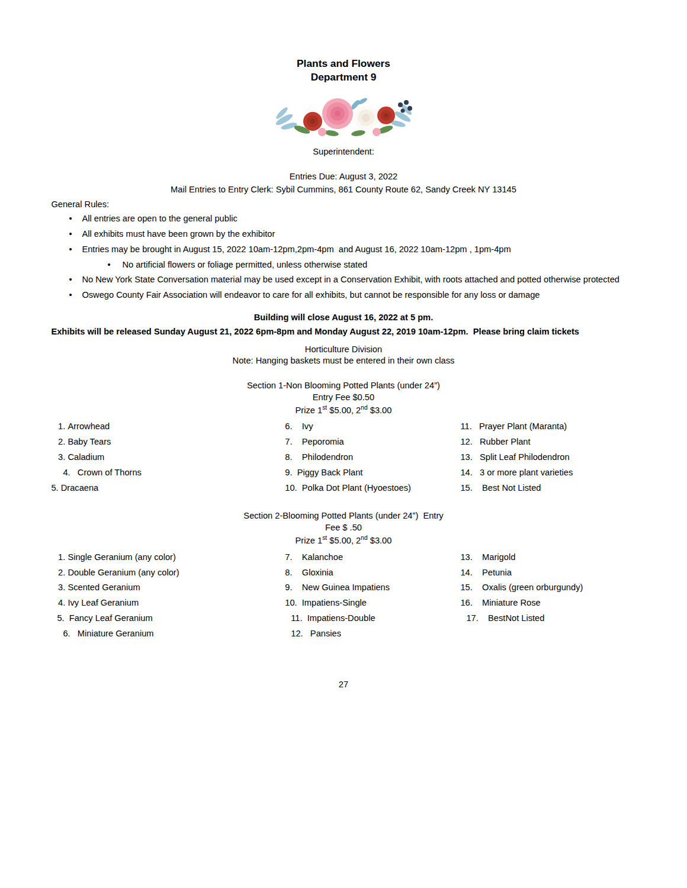Plants and Flowers
Department 9
Superintendent:
Entries Due: August 3, 2022
Mail Entries to Entry Clerk: Sybil Cummins, 861 County Route 62, Sandy Creek NY 13145
General Rules:
All entries are open to the general public
All exhibits must have been grown by the exhibitor
Entries may be brought in August 15, 2022 10am-12pm,2pm-4pm and August 16, 2022 10am-12pm , 1pm-4pm
No artificial flowers or foliage permitted, unless otherwise stated
No New York State Conversation material may be used except in a Conservation Exhibit, with roots attached and potted otherwise protected
Oswego County Fair Association will endeavor to care for all exhibits, but cannot be responsible for any loss or damage
Building will close August 16, 2022 at 5 pm.
Exhibits will be released Sunday August 21, 2022 6pm-8pm and Monday August 22, 2019 10am-12pm. Please bring claim tickets
Horticulture Division
Note: Hanging baskets must be entered in their own class
Section 1-Non Blooming Potted Plants (under 24”) Entry Fee $0.50 Prize 1st $5.00, 2nd $3.00
| Arrowhead Baby Tears Caladium 4. Crown of Thorns 5. Dracaena | 6. Ivy 7. Peporomia 8. Philodendron 9. Piggy Back Plant 10. Polka Dot Plant (Hyoestoes) | 11. Prayer Plant (Maranta) 12. Rubber Plant 13. Split Leaf Philodendron 14. 3 or more plant varieties 15. Best Not Listed |
Section 2-Blooming Potted Plants (under 24”) Entry Fee $ .50 Prize 1st $5.00, 2nd $3.00
| Single Geranium (any color) Double Geranium (any color) Scented Geranium Ivy Leaf Geranium 5. Fancy Leaf Geranium 6. Miniature Geranium | 7. Kalanchoe 8. Gloxinia 9. New Guinea Impatiens 10. Impatiens-Single 11. Impatiens-Double 12. Pansies | 13. Marigold 14. Petunia 15. Oxalis (green orburgundy) 16. Miniature Rose 17. BestNot Listed |
27